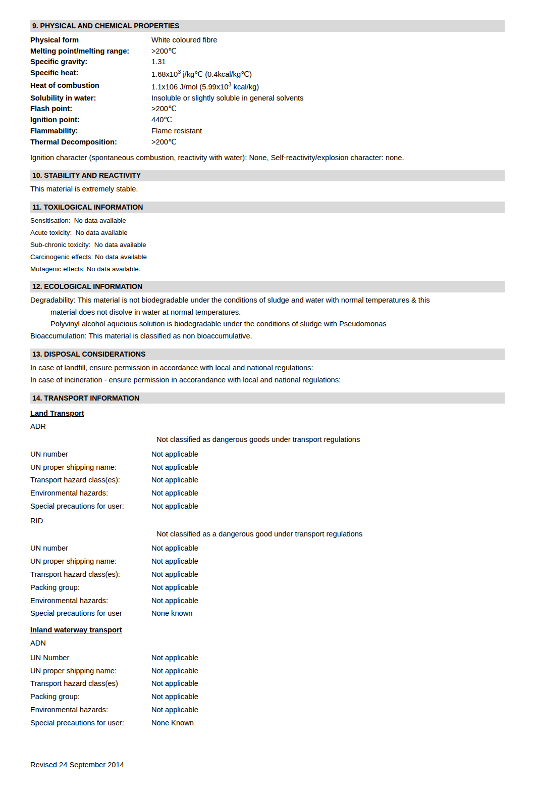9. Physical and Chemical Properties
| Physical form | White coloured fibre |
| Melting point/melting range: | >200℃ |
| Specific gravity: | 1.31 |
| Specific heat: | 1.68x10 3 j/kg℃ (0.4kcal/kg℃) |
| Heat of combustion | 1.1x106 J/mol (5.99x10 3 kcal/kg) |
| Solubility in water: | Insoluble or slightly soluble in general solvents |
| Flash point: | >200℃ |
| Ignition point: | 440℃ |
| Flammability: | Flame resistant |
| Thermal Decomposition: | >200℃ |
Ignition character (spontaneous combustion, reactivity with water): None, Self-reactivity/explosion character: none.
10. Stability and Reactivity
This material is extremely stable.
11. Toxilogical Information
Sensitisation: No data available
Acute toxicity: No data available
Sub-chronic toxicity: No data available
Carcinogenic effects: No data available
Mutagenic effects: No data available.
12. Ecological Information
Degradability: This material is not biodegradable under the conditions of sludge and water with normal temperatures & this
material does not disolve in water at normal temperatures.
Polyvinyl alcohol aqueious solution is biodegradable under the conditions of sludge with Pseudomonas
Bioaccumulation: This material is classified as non bioaccumulative.
13. Disposal Considerations
In case of landfill, ensure permission in accordance with local and national regulations:
In case of incineration - ensure permission in accorandance with local and national regulations:
14. Transport Information
Land Transport
ADR
Not classified as dangerous goods under transport regulations
| UN number | Not applicable |
| UN proper shipping name: | Not applicable |
| Transport hazard class(es): | Not applicable |
| Environmental hazards: | Not applicable |
| Special precautions for user: | Not applicable |
RID
Not classified as a dangerous good under transport regulations
| UN number | Not applicable |
| UN proper shipping name: | Not applicable |
| Transport hazard class(es): | Not applicable |
| Packing group: | Not applicable |
| Environmental hazards: | Not applicable |
| Special precautions for user | None known |
Inland waterway transport
ADN
| UN Number | Not applicable |
| UN proper shipping name: | Not applicable |
| Transport hazard class(es) | Not applicable |
| Packing group: | Not applicable |
| Environmental hazards: | Not applicable |
| Special precautions for user: | None Known |
Revised 24 September 2014